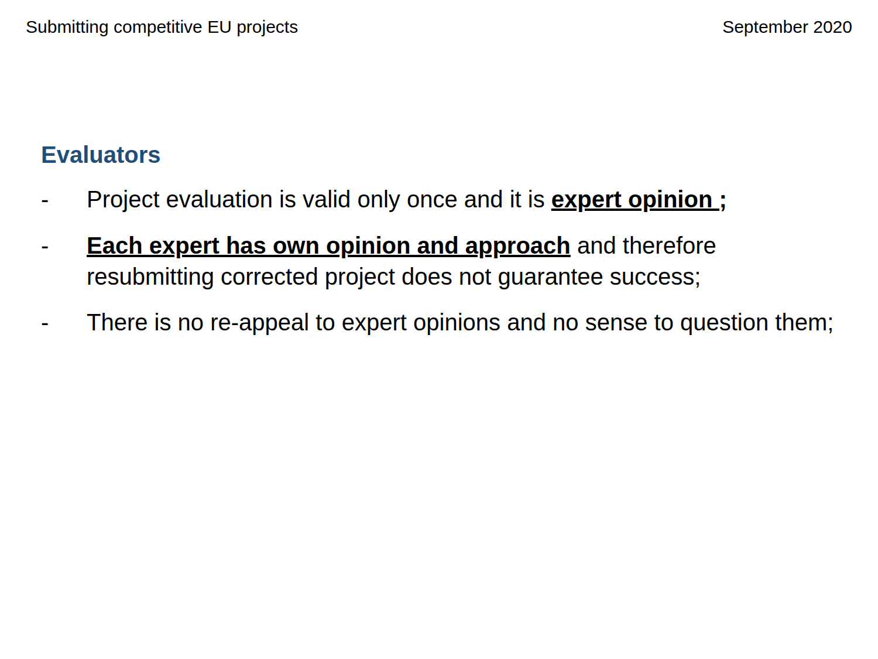Submitting competitive EU projects
September 2020
Evaluators
Project evaluation is valid only once and it is expert opinion ;
Each expert has own opinion and approach and therefore resubmitting corrected project does not guarantee success;
There is no re-appeal to expert opinions and no sense to question them;